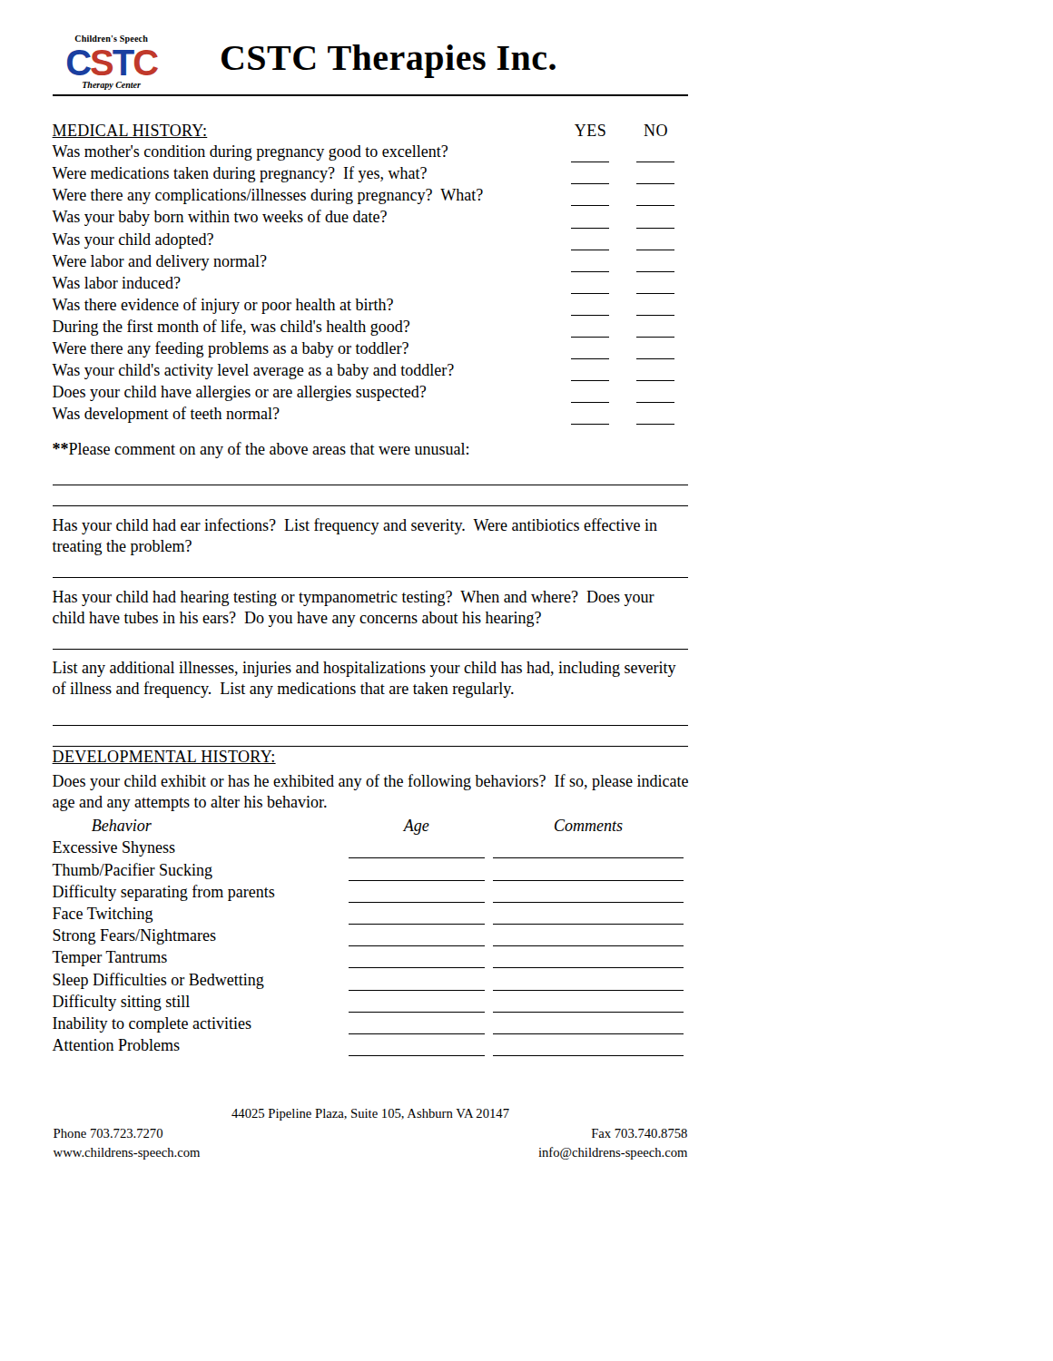Children's Speech
CSTC
Therapy Center
CSTC Therapies Inc.
| MEDICAL HISTORY: | YES | NO |
| --- | --- | --- |
| Was mother's condition during pregnancy good to excellent? | | |
| Were medications taken during pregnancy? If yes, what? | | |
| Were there any complications/illnesses during pregnancy? What? | | |
| Was your baby born within two weeks of due date? | | |
| Was your child adopted? | | |
| Were labor and delivery normal? | | |
| Was labor induced? | | |
| Was there evidence of injury or poor health at birth? | | |
| During the first month of life, was child's health good? | | |
| Were there any feeding problems as a baby or toddler? | | |
| Was your child's activity level average as a baby and toddler? | | |
| Does your child have allergies or are allergies suspected? | | |
| Was development of teeth normal? | | |
**Please comment on any of the above areas that were unusual:
Has your child had ear infections? List frequency and severity. Were antibiotics effective in treating the problem?
Has your child had hearing testing or tympanometric testing? When and where? Does your child have tubes in his ears? Do you have any concerns about his hearing?
List any additional illnesses, injuries and hospitalizations your child has had, including severity of illness and frequency. List any medications that are taken regularly.
DEVELOPMENTAL HISTORY:
Does your child exhibit or has he exhibited any of the following behaviors? If so, please indicate age and any attempts to alter his behavior.
| Behavior | Age | Comments |
| --- | --- | --- |
| Excessive Shyness | | |
| Thumb/Pacifier Sucking | | |
| Difficulty separating from parents | | |
| Face Twitching | | |
| Strong Fears/Nightmares | | |
| Temper Tantrums | | |
| Sleep Difficulties or Bedwetting | | |
| Difficulty sitting still | | |
| Inability to complete activities | | |
| Attention Problems | | |
44025 Pipeline Plaza, Suite 105, Ashburn VA 20147
| Phone 703.723.7270 | Fax 703.740.8758 |
| www.childrens-speech.com | info@childrens-speech.com |